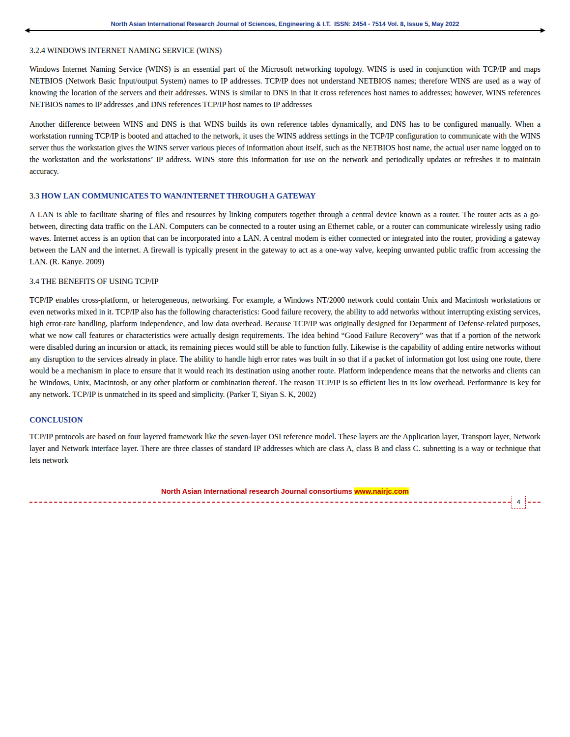North Asian International Research Journal of Sciences, Engineering & I.T. ISSN: 2454 - 7514 Vol. 8, Issue 5, May 2022
3.2.4 WINDOWS INTERNET NAMING SERVICE (WINS)
Windows Internet Naming Service (WINS) is an essential part of the Microsoft networking topology. WINS is used in conjunction with TCP/IP and maps NETBIOS (Network Basic Input/output System) names to IP addresses. TCP/IP does not understand NETBIOS names; therefore WINS are used as a way of knowing the location of the servers and their addresses. WINS is similar to DNS in that it cross references host names to addresses; however, WINS references NETBIOS names to IP addresses ,and DNS references TCP/IP host names to IP addresses
Another difference between WINS and DNS is that WINS builds its own reference tables dynamically, and DNS has to be configured manually. When a workstation running TCP/IP is booted and attached to the network, it uses the WINS address settings in the TCP/IP configuration to communicate with the WINS server thus the workstation gives the WINS server various pieces of information about itself, such as the NETBIOS host name, the actual user name logged on to the workstation and the workstations’ IP address. WINS store this information for use on the network and periodically updates or refreshes it to maintain accuracy.
3.3 HOW LAN COMMUNICATES TO WAN/INTERNET THROUGH A GATEWAY
A LAN is able to facilitate sharing of files and resources by linking computers together through a central device known as a router. The router acts as a go-between, directing data traffic on the LAN. Computers can be connected to a router using an Ethernet cable, or a router can communicate wirelessly using radio waves. Internet access is an option that can be incorporated into a LAN. A central modem is either connected or integrated into the router, providing a gateway between the LAN and the internet. A firewall is typically present in the gateway to act as a one-way valve, keeping unwanted public traffic from accessing the LAN. (R. Kanye. 2009)
3.4 THE BENEFITS OF USING TCP/IP
TCP/IP enables cross-platform, or heterogeneous, networking. For example, a Windows NT/2000 network could contain Unix and Macintosh workstations or even networks mixed in it. TCP/IP also has the following characteristics: Good failure recovery, the ability to add networks without interrupting existing services, high error-rate handling, platform independence, and low data overhead. Because TCP/IP was originally designed for Department of Defense-related purposes, what we now call features or characteristics were actually design requirements. The idea behind “Good Failure Recovery” was that if a portion of the network were disabled during an incursion or attack, its remaining pieces would still be able to function fully. Likewise is the capability of adding entire networks without any disruption to the services already in place. The ability to handle high error rates was built in so that if a packet of information got lost using one route, there would be a mechanism in place to ensure that it would reach its destination using another route. Platform independence means that the networks and clients can be Windows, Unix, Macintosh, or any other platform or combination thereof. The reason TCP/IP is so efficient lies in its low overhead. Performance is key for any network. TCP/IP is unmatched in its speed and simplicity. (Parker T, Siyan S. K, 2002)
CONCLUSION
TCP/IP protocols are based on four layered framework like the seven-layer OSI reference model. These layers are the Application layer, Transport layer, Network layer and Network interface layer. There are three classes of standard IP addresses which are class A, class B and class C. subnetting is a way or technique that lets network
North Asian International research Journal consortiums www.nairjc.com
4